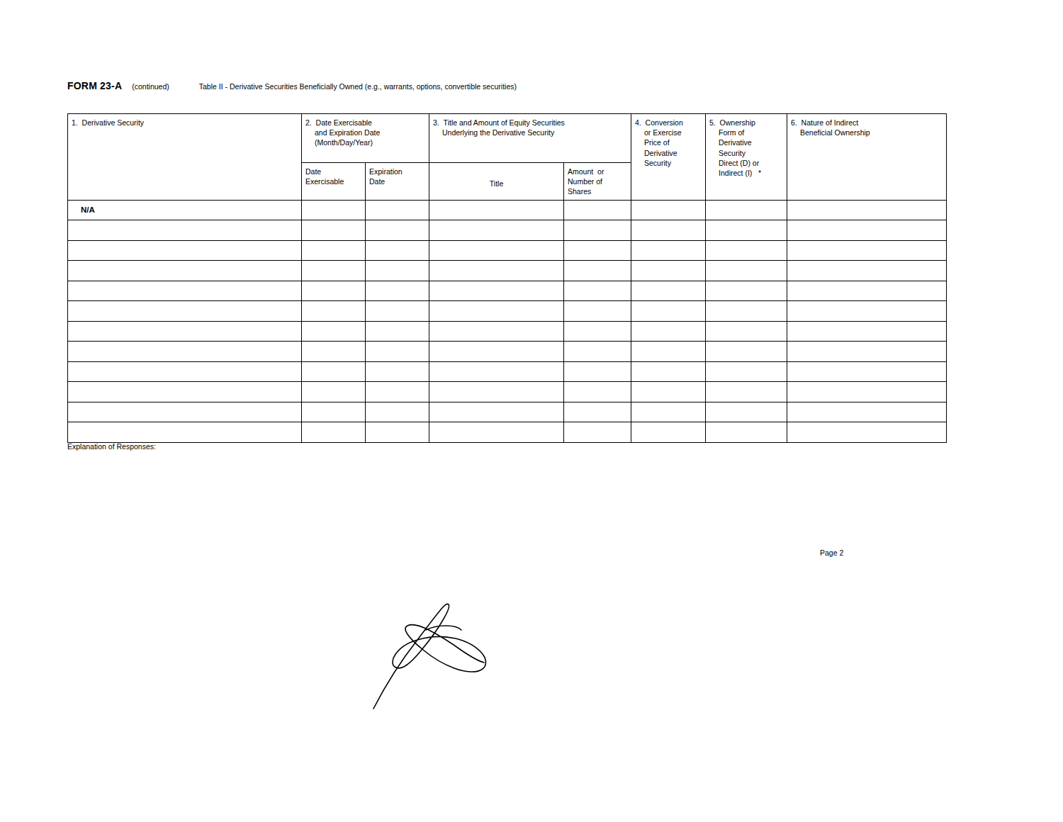FORM 23-A(continued) Table II - Derivative Securities Beneficially Owned (e.g., warrants, options, convertible securities)
| 1. Derivative Security | 2. Date Exercisable and Expiration Date (Month/Day/Year) | 3. Title and Amount of Equity Securities Underlying the Derivative Security | 4. Conversion or Exercise Price of Derivative Security | 5. Ownership Form of Derivative Security Direct (D) or Indirect (I) * | 6. Nature of Indirect Beneficial Ownership |
| Date Exercisable | Expiration Date | Title | Amount or Number of Shares |
| N/A | | | | | | | |
Explanation of Responses:
Page 2